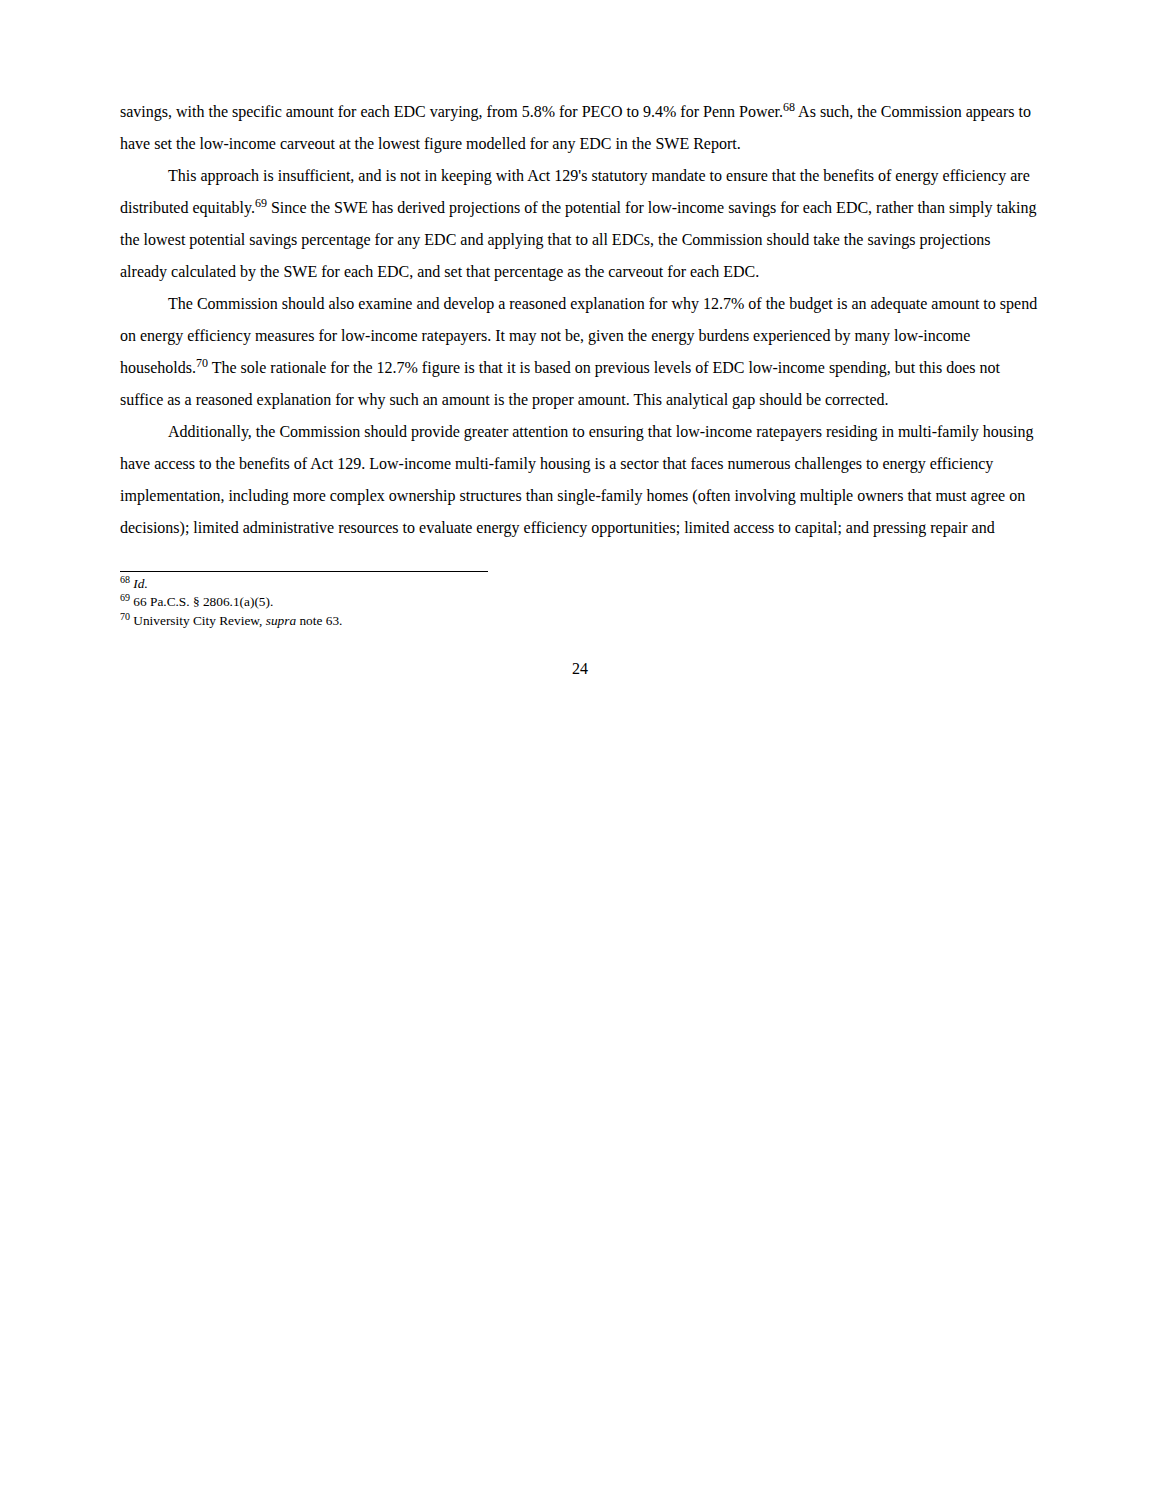savings, with the specific amount for each EDC varying, from 5.8% for PECO to 9.4% for Penn Power.68 As such, the Commission appears to have set the low-income carveout at the lowest figure modelled for any EDC in the SWE Report.
This approach is insufficient, and is not in keeping with Act 129's statutory mandate to ensure that the benefits of energy efficiency are distributed equitably.69 Since the SWE has derived projections of the potential for low-income savings for each EDC, rather than simply taking the lowest potential savings percentage for any EDC and applying that to all EDCs, the Commission should take the savings projections already calculated by the SWE for each EDC, and set that percentage as the carveout for each EDC.
The Commission should also examine and develop a reasoned explanation for why 12.7% of the budget is an adequate amount to spend on energy efficiency measures for low-income ratepayers. It may not be, given the energy burdens experienced by many low-income households.70 The sole rationale for the 12.7% figure is that it is based on previous levels of EDC low-income spending, but this does not suffice as a reasoned explanation for why such an amount is the proper amount. This analytical gap should be corrected.
Additionally, the Commission should provide greater attention to ensuring that low-income ratepayers residing in multi-family housing have access to the benefits of Act 129. Low-income multi-family housing is a sector that faces numerous challenges to energy efficiency implementation, including more complex ownership structures than single-family homes (often involving multiple owners that must agree on decisions); limited administrative resources to evaluate energy efficiency opportunities; limited access to capital; and pressing repair and
68 Id.
69 66 Pa.C.S. § 2806.1(a)(5).
70 University City Review, supra note 63.
24